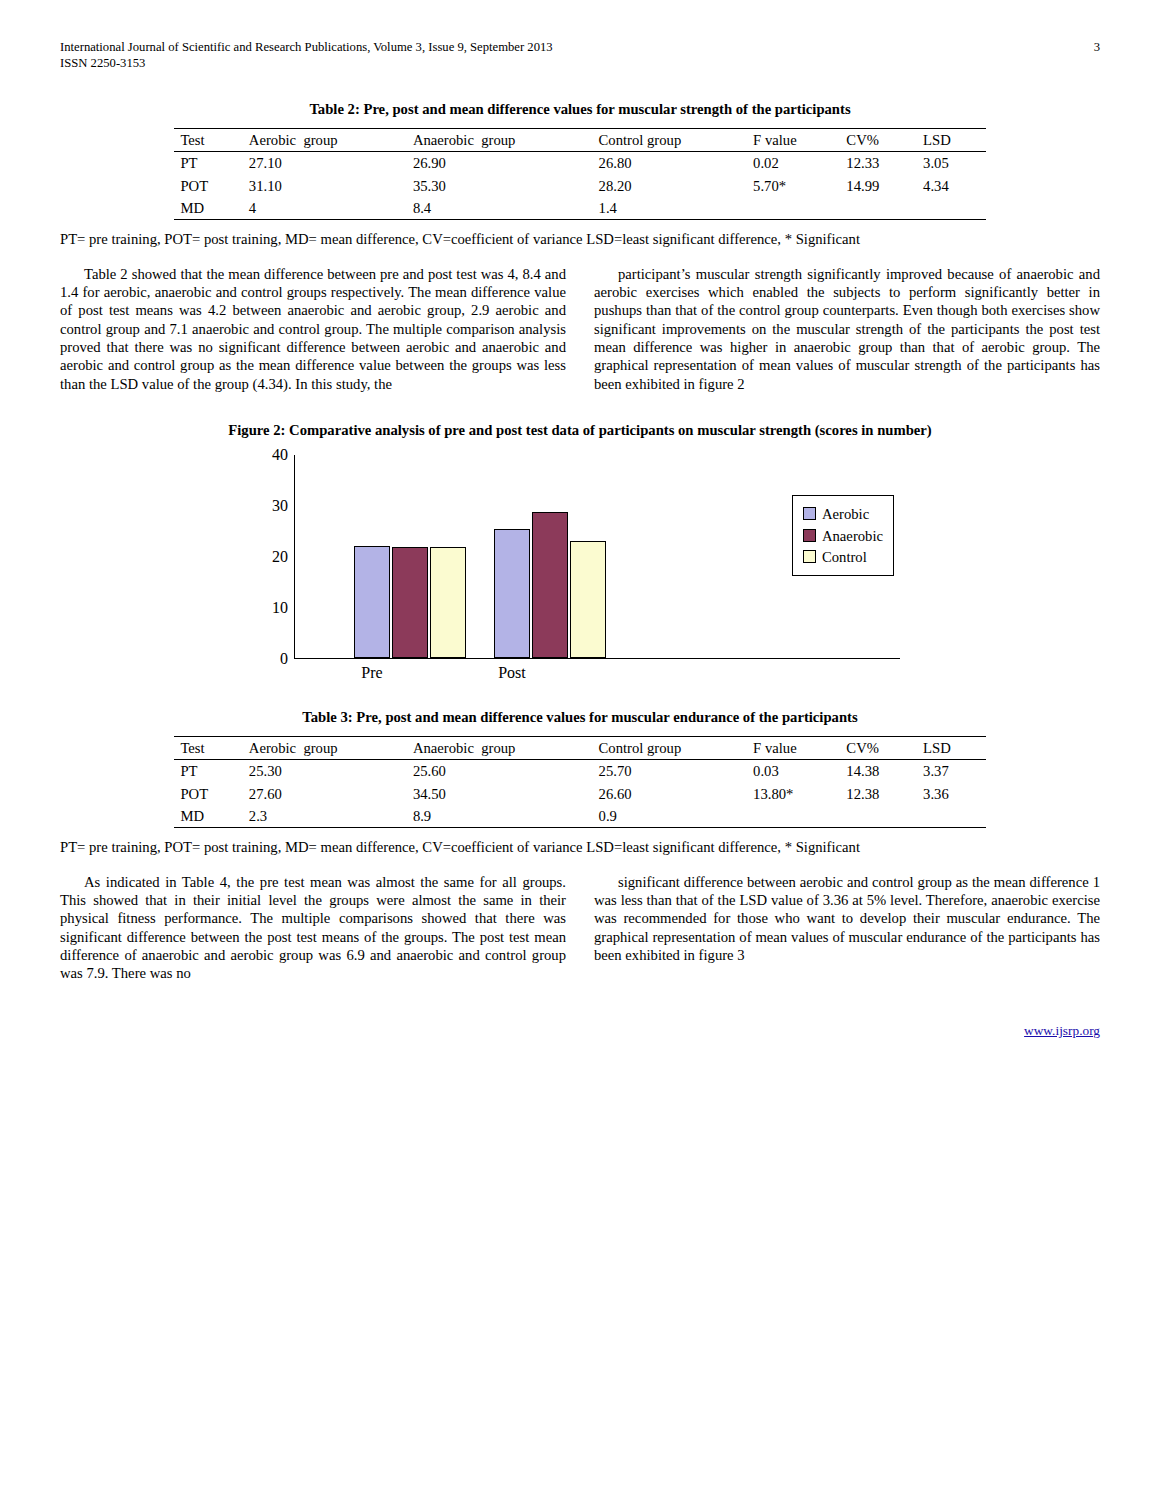International Journal of Scientific and Research Publications, Volume 3, Issue 9, September 2013 ISSN 2250-3153 3
Table 2: Pre, post and mean difference values for muscular strength of the participants
| Test | Aerobic group | Anaerobic group | Control group | F value | CV% | LSD |
| --- | --- | --- | --- | --- | --- | --- |
| PT | 27.10 | 26.90 | 26.80 | 0.02 | 12.33 | 3.05 |
| POT | 31.10 | 35.30 | 28.20 | 5.70* | 14.99 | 4.34 |
| MD | 4 | 8.4 | 1.4 | | | |
PT= pre training, POT= post training, MD= mean difference, CV=coefficient of variance LSD=least significant difference, * Significant
Table 2 showed that the mean difference between pre and post test was 4, 8.4 and 1.4 for aerobic, anaerobic and control groups respectively. The mean difference value of post test means was 4.2 between anaerobic and aerobic group, 2.9 aerobic and control group and 7.1 anaerobic and control group. The multiple comparison analysis proved that there was no significant difference between aerobic and anaerobic and aerobic and control group as the mean difference value between the groups was less than the LSD value of the group (4.34). In this study, the
participant’s muscular strength significantly improved because of anaerobic and aerobic exercises which enabled the subjects to perform significantly better in pushups than that of the control group counterparts. Even though both exercises show significant improvements on the muscular strength of the participants the post test mean difference was higher in anaerobic group than that of aerobic group. The graphical representation of mean values of muscular strength of the participants has been exhibited in figure 2
Figure 2: Comparative analysis of pre and post test data of participants on muscular strength (scores in number)
40 30 20 10 0
Aerobic
Anaerobic
Control
Pre Post
Table 3: Pre, post and mean difference values for muscular endurance of the participants
| Test | Aerobic group | Anaerobic group | Control group | F value | CV% | LSD |
| --- | --- | --- | --- | --- | --- | --- |
| PT | 25.30 | 25.60 | 25.70 | 0.03 | 14.38 | 3.37 |
| POT | 27.60 | 34.50 | 26.60 | 13.80* | 12.38 | 3.36 |
| MD | 2.3 | 8.9 | 0.9 | | | |
PT= pre training, POT= post training, MD= mean difference, CV=coefficient of variance LSD=least significant difference, * Significant
As indicated in Table 4, the pre test mean was almost the same for all groups. This showed that in their initial level the groups were almost the same in their physical fitness performance. The multiple comparisons showed that there was significant difference between the post test means of the groups. The post test mean difference of anaerobic and aerobic group was 6.9 and anaerobic and control group was 7.9. There was no
significant difference between aerobic and control group as the mean difference 1 was less than that of the LSD value of 3.36 at 5% level. Therefore, anaerobic exercise was recommended for those who want to develop their muscular endurance. The graphical representation of mean values of muscular endurance of the participants has been exhibited in figure 3
www.ijsrp.org